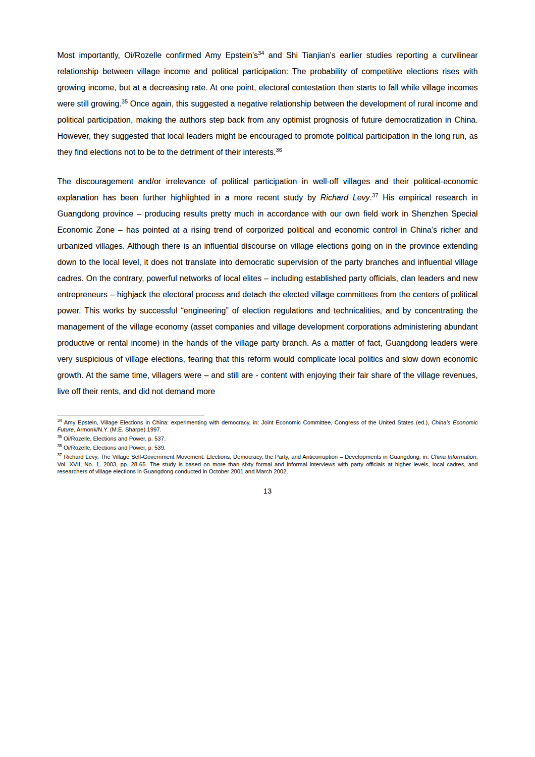Most importantly, Oi/Rozelle confirmed Amy Epstein's34 and Shi Tianjian's earlier studies reporting a curvilinear relationship between village income and political participation: The probability of competitive elections rises with growing income, but at a decreasing rate. At one point, electoral contestation then starts to fall while village incomes were still growing.35 Once again, this suggested a negative relationship between the development of rural income and political participation, making the authors step back from any optimist prognosis of future democratization in China. However, they suggested that local leaders might be encouraged to promote political participation in the long run, as they find elections not to be to the detriment of their interests.36
The discouragement and/or irrelevance of political participation in well-off villages and their political-economic explanation has been further highlighted in a more recent study by Richard Levy.37 His empirical research in Guangdong province – producing results pretty much in accordance with our own field work in Shenzhen Special Economic Zone – has pointed at a rising trend of corporized political and economic control in China's richer and urbanized villages. Although there is an influential discourse on village elections going on in the province extending down to the local level, it does not translate into democratic supervision of the party branches and influential village cadres. On the contrary, powerful networks of local elites – including established party officials, clan leaders and new entrepreneurs – highjack the electoral process and detach the elected village committees from the centers of political power. This works by successful “engineering” of election regulations and technicalities, and by concentrating the management of the village economy (asset companies and village development corporations administering abundant productive or rental income) in the hands of the village party branch. As a matter of fact, Guangdong leaders were very suspicious of village elections, fearing that this reform would complicate local politics and slow down economic growth. At the same time, villagers were – and still are - content with enjoying their fair share of the village revenues, live off their rents, and did not demand more
34 Amy Epstein, Village Elections in China: experimenting with democracy, in: Joint Economic Committee, Congress of the United States (ed.), China's Economic Future, Armonk/N.Y. (M.E. Sharpe) 1997.
35 Oi/Rozelle, Elections and Power, p. 537.
36 Oi/Rozelle, Elections and Power, p. 539.
37 Richard Levy, The Village Self-Government Movement: Elections, Democracy, the Party, and Anticorruption – Developments in Guangdong, in: China Information, Vol. XVII, No. 1, 2003, pp. 28-65. The study is based on more than sixty formal and informal interviews with party officials at higher levels, local cadres, and researchers of village elections in Guangdong conducted in October 2001 and March 2002.
13